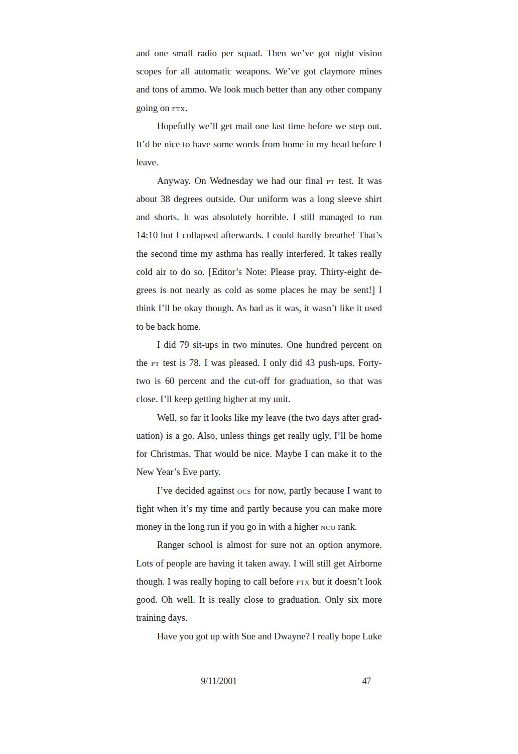and one small radio per squad. Then we’ve got night vision scopes for all automatic weapons. We’ve got claymore mines and tons of ammo. We look much better than any other company going on ftx.
Hopefully we’ll get mail one last time before we step out. It’d be nice to have some words from home in my head before I leave.
Anyway. On Wednesday we had our final pt test. It was about 38 degrees outside. Our uniform was a long sleeve shirt and shorts. It was absolutely horrible. I still managed to run 14:10 but I collapsed afterwards. I could hardly breathe! That’s the second time my asthma has really interfered. It takes really cold air to do so. [Editor’s Note: Please pray. Thirty-eight degrees is not nearly as cold as some places he may be sent!] I think I’ll be okay though. As bad as it was, it wasn’t like it used to be back home.
I did 79 sit-ups in two minutes. One hundred percent on the pt test is 78. I was pleased. I only did 43 push-ups. Forty-two is 60 percent and the cut-off for graduation, so that was close. I’ll keep getting higher at my unit.
Well, so far it looks like my leave (the two days after graduation) is a go. Also, unless things get really ugly, I’ll be home for Christmas. That would be nice. Maybe I can make it to the New Year’s Eve party.
I’ve decided against ocs for now, partly because I want to fight when it’s my time and partly because you can make more money in the long run if you go in with a higher nco rank.
Ranger school is almost for sure not an option anymore. Lots of people are having it taken away. I will still get Airborne though. I was really hoping to call before ftx but it doesn’t look good. Oh well. It is really close to graduation. Only six more training days.
Have you got up with Sue and Dwayne? I really hope Luke
9/11/2001 47